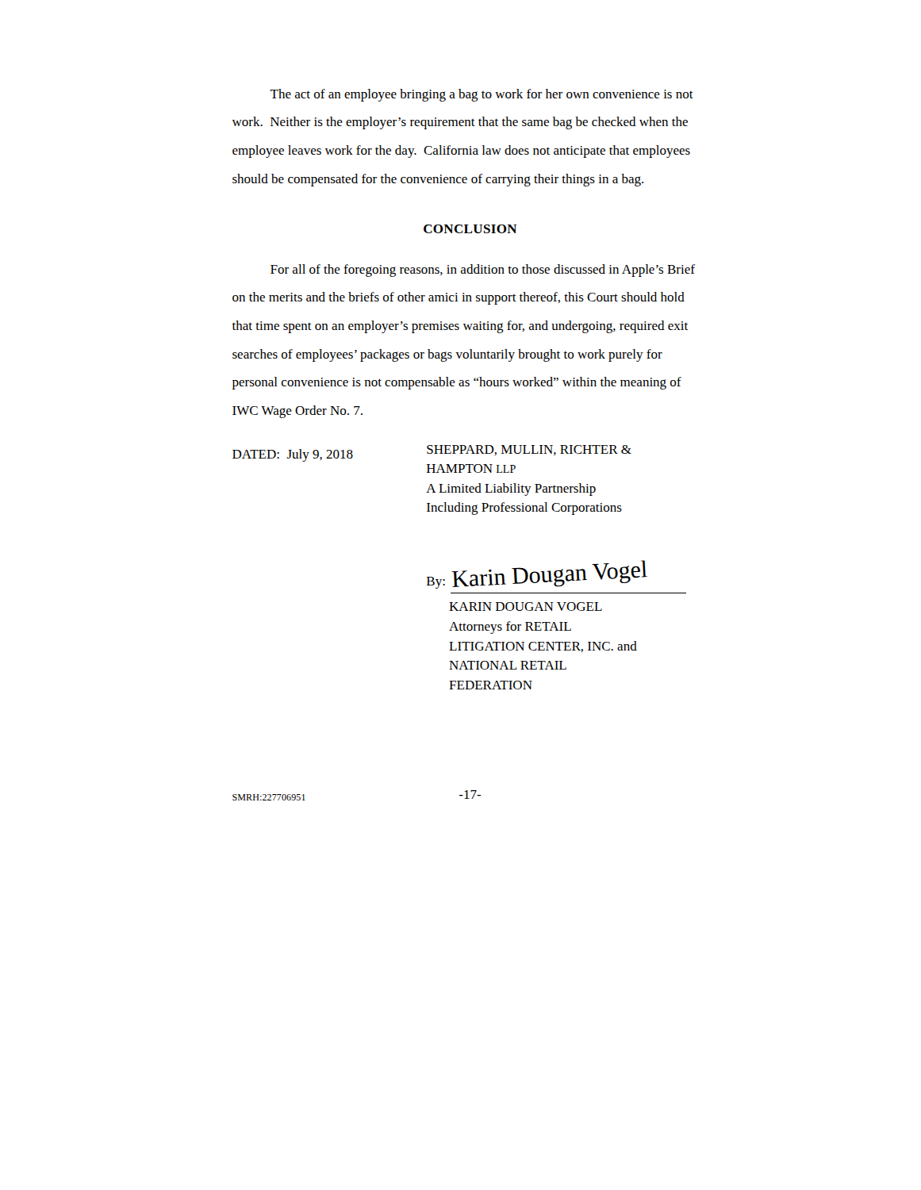The act of an employee bringing a bag to work for her own convenience is not work. Neither is the employer’s requirement that the same bag be checked when the employee leaves work for the day. California law does not anticipate that employees should be compensated for the convenience of carrying their things in a bag.
CONCLUSION
For all of the foregoing reasons, in addition to those discussed in Apple’s Brief on the merits and the briefs of other amici in support thereof, this Court should hold that time spent on an employer’s premises waiting for, and undergoing, required exit searches of employees’ packages or bags voluntarily brought to work purely for personal convenience is not compensable as “hours worked” within the meaning of IWC Wage Order No. 7.
DATED: July 9, 2018
SHEPPARD, MULLIN, RICHTER &
HAMPTON LLP
A Limited Liability Partnership
Including Professional Corporations
By: Karin Dougan Vogel
KARIN DOUGAN VOGEL
Attorneys for RETAIL
LITIGATION CENTER, INC. and
NATIONAL RETAIL
FEDERATION
SMRH:227706951
-17-